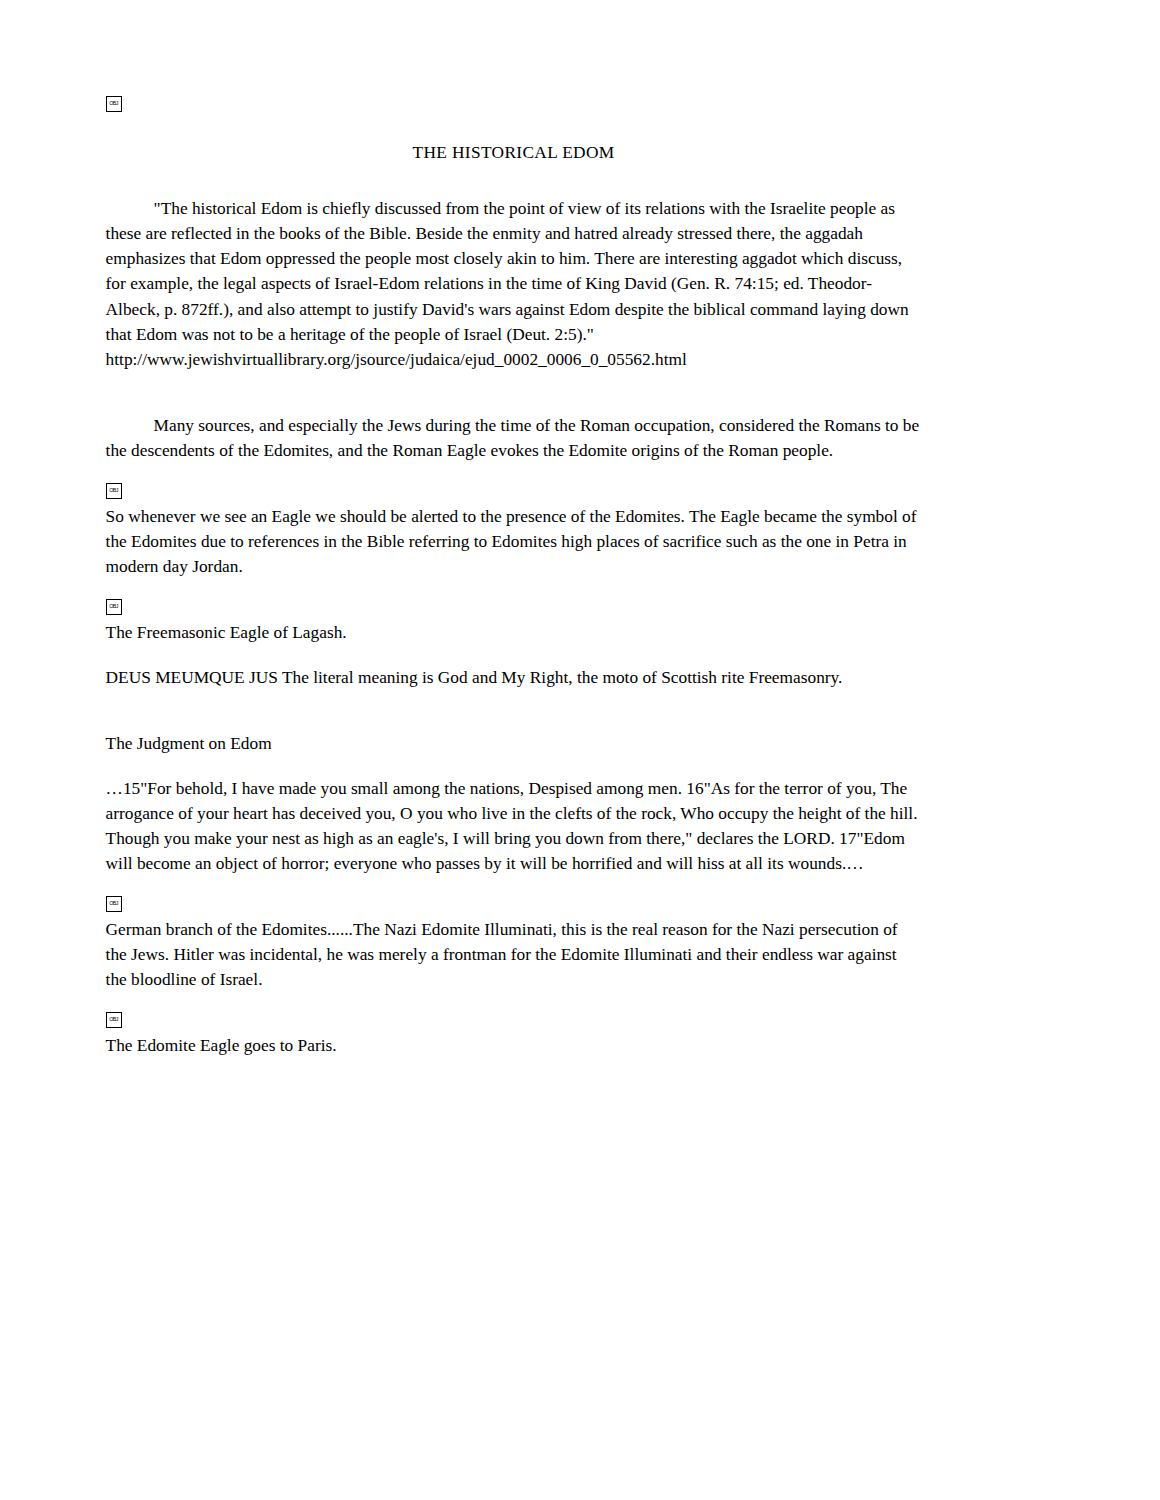OBJ
THE HISTORICAL EDOM
"The historical Edom is chiefly discussed from the point of view of its relations with the Israelite people as these are reflected in the books of the Bible. Beside the enmity and hatred already stressed there, the aggadah emphasizes that Edom oppressed the people most closely akin to him. There are interesting aggadot which discuss, for example, the legal aspects of Israel-Edom relations in the time of King David (Gen. R. 74:15; ed. Theodor-Albeck, p. 872ff.), and also attempt to justify David's wars against Edom despite the biblical command laying down that Edom was not to be a heritage of the people of Israel (Deut. 2:5)."
http://www.jewishvirtuallibrary.org/jsource/judaica/ejud_0002_0006_0_05562.html
Many sources, and especially the Jews during the time of the Roman occupation, considered the Romans to be the descendents of the Edomites, and the Roman Eagle evokes the Edomite origins of the Roman people.
OBJ
So whenever we see an Eagle we should be alerted to the presence of the Edomites. The Eagle became the symbol of the Edomites due to references in the Bible referring to Edomites high places of sacrifice such as the one in Petra in modern day Jordan.
OBJ
The Freemasonic Eagle of Lagash.
DEUS MEUMQUE JUS The literal meaning is God and My Right, the moto of Scottish rite Freemasonry.
The Judgment on Edom
…15"For behold, I have made you small among the nations, Despised among men. 16"As for the terror of you, The arrogance of your heart has deceived you, O you who live in the clefts of the rock, Who occupy the height of the hill. Though you make your nest as high as an eagle's, I will bring you down from there," declares the LORD. 17"Edom will become an object of horror; everyone who passes by it will be horrified and will hiss at all its wounds.…
OBJ
German branch of the Edomites......The Nazi Edomite Illuminati, this is the real reason for the Nazi persecution of the Jews. Hitler was incidental, he was merely a frontman for the Edomite Illuminati and their endless war against the bloodline of Israel.
OBJ
The Edomite Eagle goes to Paris.